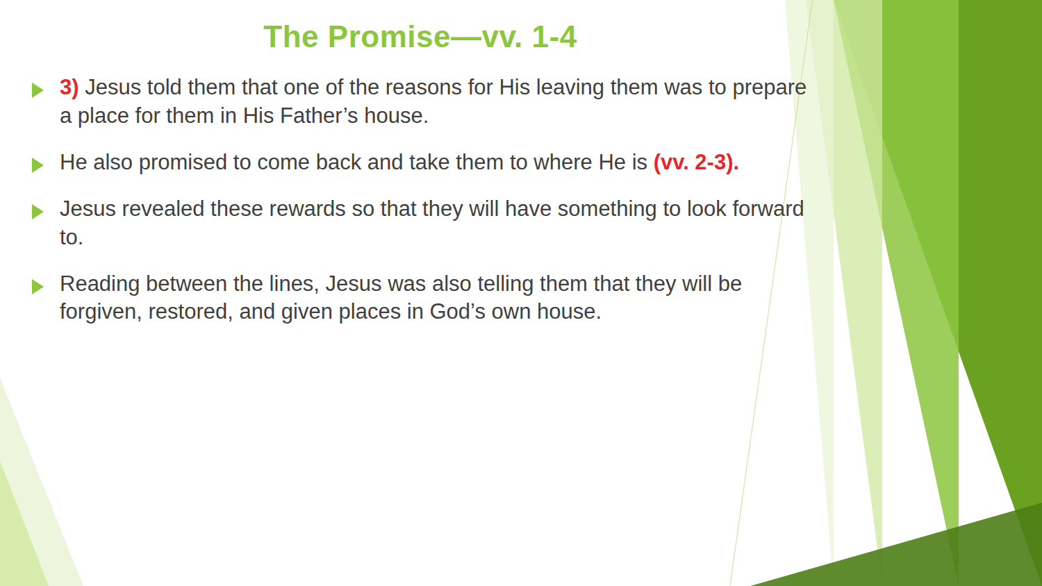The Promise—vv. 1-4
3) Jesus told them that one of the reasons for His leaving them was to prepare a place for them in His Father’s house.
He also promised to come back and take them to where He is (vv. 2-3).
Jesus revealed these rewards so that they will have something to look forward to.
Reading between the lines, Jesus was also telling them that they will be forgiven, restored, and given places in God’s own house.